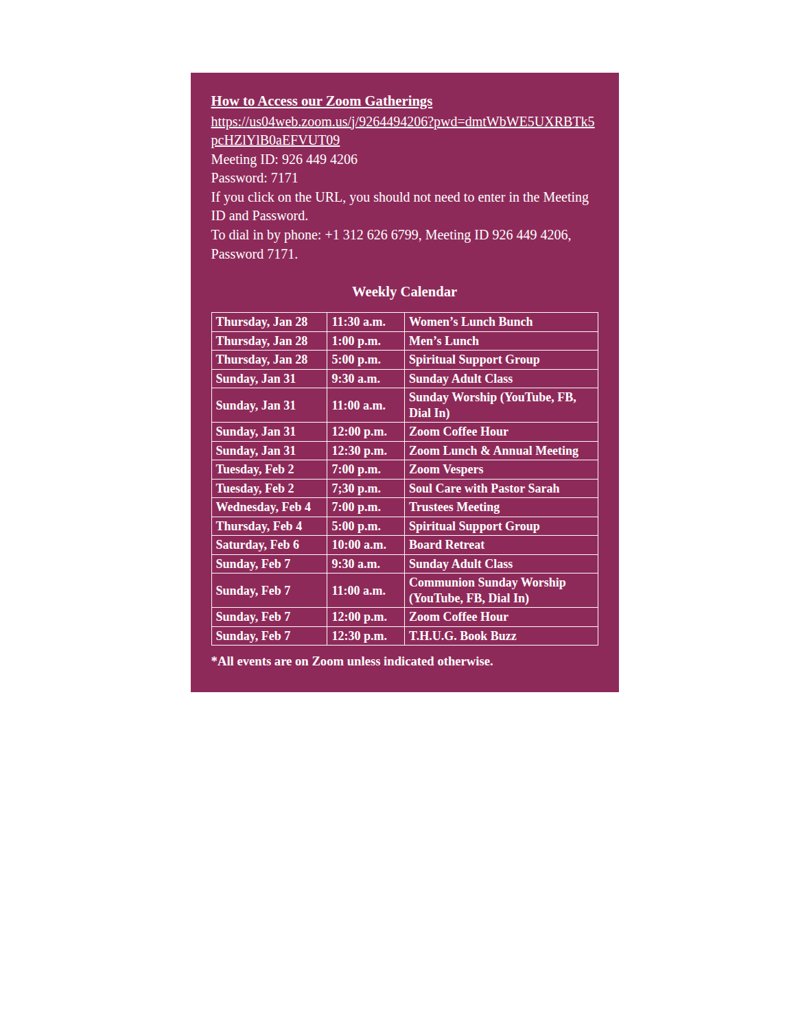How to Access our Zoom Gatherings
https://us04web.zoom.us/j/9264494206?pwd=dmtWbWE5UXRBTk5pcHZlYlB0aEFVUT09
Meeting ID: 926 449 4206
Password: 7171
If you click on the URL, you should not need to enter in the Meeting ID and Password.
To dial in by phone: +1 312 626 6799, Meeting ID 926 449 4206, Password 7171.
Weekly Calendar
| Thursday, Jan 28 | 11:30 a.m. | Women’s Lunch Bunch |
| Thursday, Jan 28 | 1:00 p.m. | Men’s Lunch |
| Thursday, Jan 28 | 5:00 p.m. | Spiritual Support Group |
| Sunday, Jan 31 | 9:30 a.m. | Sunday Adult Class |
| Sunday, Jan 31 | 11:00 a.m. | Sunday Worship (YouTube, FB, Dial In) |
| Sunday, Jan 31 | 12:00 p.m. | Zoom Coffee Hour |
| Sunday, Jan 31 | 12:30 p.m. | Zoom Lunch & Annual Meeting |
| Tuesday, Feb 2 | 7:00 p.m. | Zoom Vespers |
| Tuesday, Feb 2 | 7;30 p.m. | Soul Care with Pastor Sarah |
| Wednesday, Feb 4 | 7:00 p.m. | Trustees Meeting |
| Thursday, Feb 4 | 5:00 p.m. | Spiritual Support Group |
| Saturday, Feb 6 | 10:00 a.m. | Board Retreat |
| Sunday, Feb 7 | 9:30 a.m. | Sunday Adult Class |
| Sunday, Feb 7 | 11:00 a.m. | Communion Sunday Worship (YouTube, FB, Dial In) |
| Sunday, Feb 7 | 12:00 p.m. | Zoom Coffee Hour |
| Sunday, Feb 7 | 12:30 p.m. | T.H.U.G. Book Buzz |
*All events are on Zoom unless indicated otherwise.